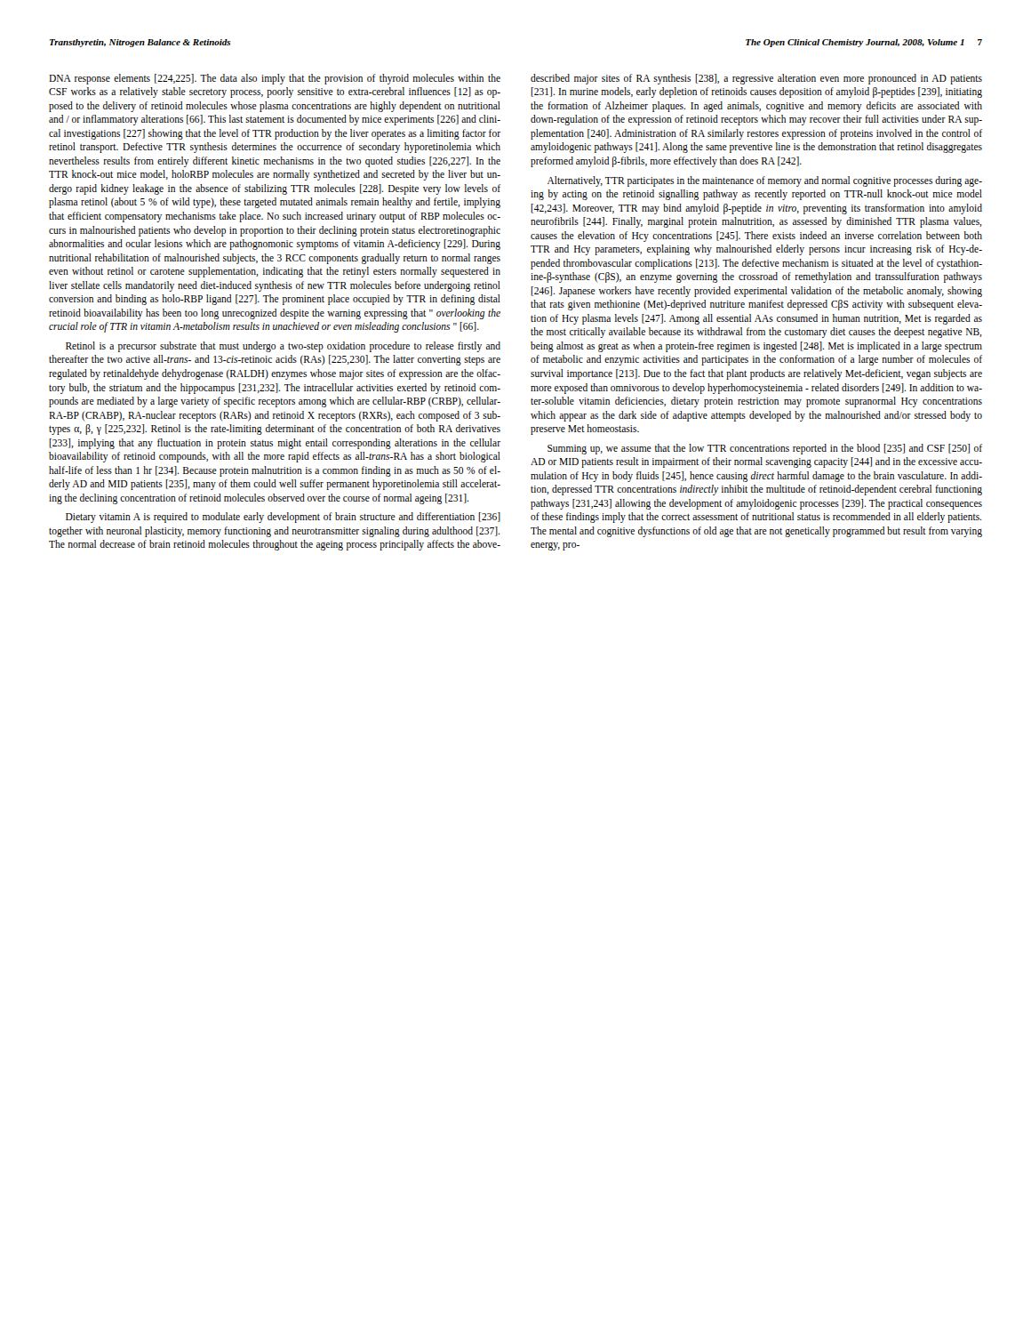Transthyretin, Nitrogen Balance & Retinoids
The Open Clinical Chemistry Journal, 2008, Volume 17
DNA response elements [224,225]. The data also imply that the provision of thyroid molecules within the CSF works as a relatively stable secretory process, poorly sensitive to extra-cerebral influences [12] as opposed to the delivery of retinoid molecules whose plasma concentrations are highly dependent on nutritional and / or inflammatory alterations [66]. This last statement is documented by mice experiments [226] and clinical investigations [227] showing that the level of TTR production by the liver operates as a limiting factor for retinol transport. Defective TTR synthesis determines the occurrence of secondary hyporetinolemia which nevertheless results from entirely different kinetic mechanisms in the two quoted studies [226,227]. In the TTR knock-out mice model, holoRBP molecules are normally synthetized and secreted by the liver but undergo rapid kidney leakage in the absence of stabilizing TTR molecules [228]. Despite very low levels of plasma retinol (about 5 % of wild type), these targeted mutated animals remain healthy and fertile, implying that efficient compensatory mechanisms take place. No such increased urinary output of RBP molecules occurs in malnourished patients who develop in proportion to their declining protein status electroretinographic abnormalities and ocular lesions which are pathognomonic symptoms of vitamin A-deficiency [229]. During nutritional rehabilitation of malnourished subjects, the 3 RCC components gradually return to normal ranges even without retinol or carotene supplementation, indicating that the retinyl esters normally sequestered in liver stellate cells mandatorily need diet-induced synthesis of new TTR molecules before undergoing retinol conversion and binding as holo-RBP ligand [227]. The prominent place occupied by TTR in defining distal retinoid bioavailability has been too long unrecognized despite the warning expressing that " overlooking the crucial role of TTR in vitamin A-metabolism results in unachieved or even misleading conclusions " [66].
Retinol is a precursor substrate that must undergo a two-step oxidation procedure to release firstly and thereafter the two active all-trans- and 13-cis-retinoic acids (RAs) [225,230]. The latter converting steps are regulated by retinaldehyde dehydrogenase (RALDH) enzymes whose major sites of expression are the olfactory bulb, the striatum and the hippocampus [231,232]. The intracellular activities exerted by retinoid compounds are mediated by a large variety of specific receptors among which are cellular-RBP (CRBP), cellular-RA-BP (CRABP), RA-nuclear receptors (RARs) and retinoid X receptors (RXRs), each composed of 3 subtypes α, β, γ [225,232]. Retinol is the rate-limiting determinant of the concentration of both RA derivatives [233], implying that any fluctuation in protein status might entail corresponding alterations in the cellular bioavailability of retinoid compounds, with all the more rapid effects as all-trans-RA has a short biological half-life of less than 1 hr [234]. Because protein malnutrition is a common finding in as much as 50 % of elderly AD and MID patients [235], many of them could well suffer permanent hyporetinolemia still accelerating the declining concentration of retinoid molecules observed over the course of normal ageing [231].
Dietary vitamin A is required to modulate early development of brain structure and differentiation [236] together with neuronal plasticity, memory functioning and neurotransmitter signaling during adulthood [237]. The normal decrease of brain retinoid molecules throughout the ageing process principally affects the above-described major sites of RA synthesis [238], a regressive alteration even more pronounced in AD patients [231]. In murine models, early depletion of retinoids causes deposition of amyloid β-peptides [239], initiating the formation of Alzheimer plaques. In aged animals, cognitive and memory deficits are associated with down-regulation of the expression of retinoid receptors which may recover their full activities under RA supplementation [240]. Administration of RA similarly restores expression of proteins involved in the control of amyloidogenic pathways [241]. Along the same preventive line is the demonstration that retinol disaggregates preformed amyloid β-fibrils, more effectively than does RA [242].
Alternatively, TTR participates in the maintenance of memory and normal cognitive processes during ageing by acting on the retinoid signalling pathway as recently reported on TTR-null knock-out mice model [42,243]. Moreover, TTR may bind amyloid β-peptide in vitro, preventing its transformation into amyloid neurofibrils [244]. Finally, marginal protein malnutrition, as assessed by diminished TTR plasma values, causes the elevation of Hcy concentrations [245]. There exists indeed an inverse correlation between both TTR and Hcy parameters, explaining why malnourished elderly persons incur increasing risk of Hcy-depended thrombovascular complications [213]. The defective mechanism is situated at the level of cystathionine-β-synthase (CβS), an enzyme governing the crossroad of remethylation and transsulfuration pathways [246]. Japanese workers have recently provided experimental validation of the metabolic anomaly, showing that rats given methionine (Met)-deprived nutriture manifest depressed CβS activity with subsequent elevation of Hcy plasma levels [247]. Among all essential AAs consumed in human nutrition, Met is regarded as the most critically available because its withdrawal from the customary diet causes the deepest negative NB, being almost as great as when a protein-free regimen is ingested [248]. Met is implicated in a large spectrum of metabolic and enzymic activities and participates in the conformation of a large number of molecules of survival importance [213]. Due to the fact that plant products are relatively Met-deficient, vegan subjects are more exposed than omnivorous to develop hyperhomocysteinemia - related disorders [249]. In addition to water-soluble vitamin deficiencies, dietary protein restriction may promote supranormal Hcy concentrations which appear as the dark side of adaptive attempts developed by the malnourished and/or stressed body to preserve Met homeostasis.
Summing up, we assume that the low TTR concentrations reported in the blood [235] and CSF [250] of AD or MID patients result in impairment of their normal scavenging capacity [244] and in the excessive accumulation of Hcy in body fluids [245], hence causing direct harmful damage to the brain vasculature. In addition, depressed TTR concentrations indirectly inhibit the multitude of retinoid-dependent cerebral functioning pathways [231,243] allowing the development of amyloidogenic processes [239]. The practical consequences of these findings imply that the correct assessment of nutritional status is recommended in all elderly patients. The mental and cognitive dysfunctions of old age that are not genetically programmed but result from varying energy, pro-